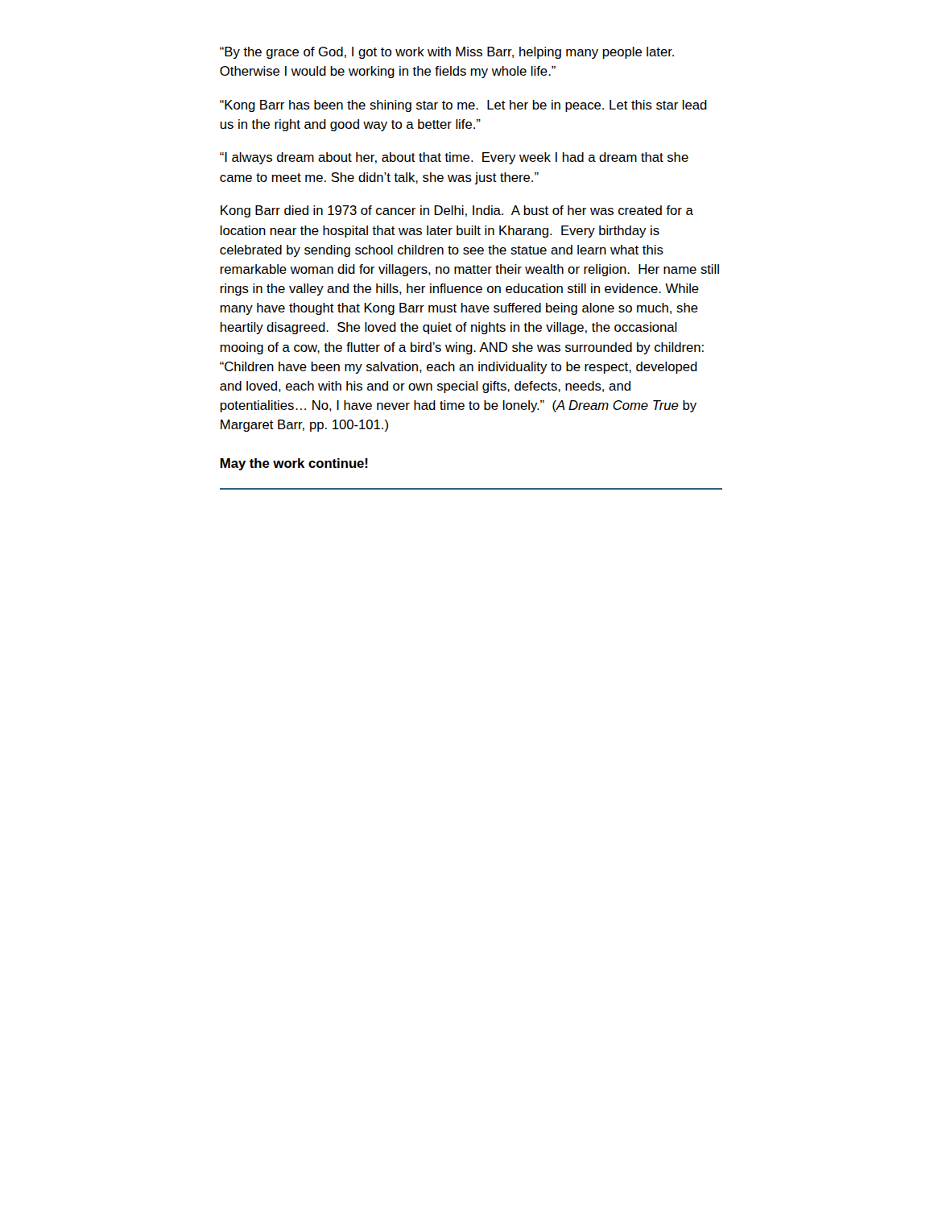“By the grace of God, I got to work with Miss Barr, helping many people later. Otherwise I would be working in the fields my whole life.”
“Kong Barr has been the shining star to me. Let her be in peace. Let this star lead us in the right and good way to a better life.”
“I always dream about her, about that time. Every week I had a dream that she came to meet me. She didn’t talk, she was just there.”
Kong Barr died in 1973 of cancer in Delhi, India. A bust of her was created for a location near the hospital that was later built in Kharang. Every birthday is celebrated by sending school children to see the statue and learn what this remarkable woman did for villagers, no matter their wealth or religion. Her name still rings in the valley and the hills, her influence on education still in evidence. While many have thought that Kong Barr must have suffered being alone so much, she heartily disagreed. She loved the quiet of nights in the village, the occasional mooing of a cow, the flutter of a bird’s wing. AND she was surrounded by children: “Children have been my salvation, each an individuality to be respect, developed and loved, each with his and or own special gifts, defects, needs, and potentialities… No, I have never had time to be lonely.” (A Dream Come True by Margaret Barr, pp. 100-101.)
May the work continue!